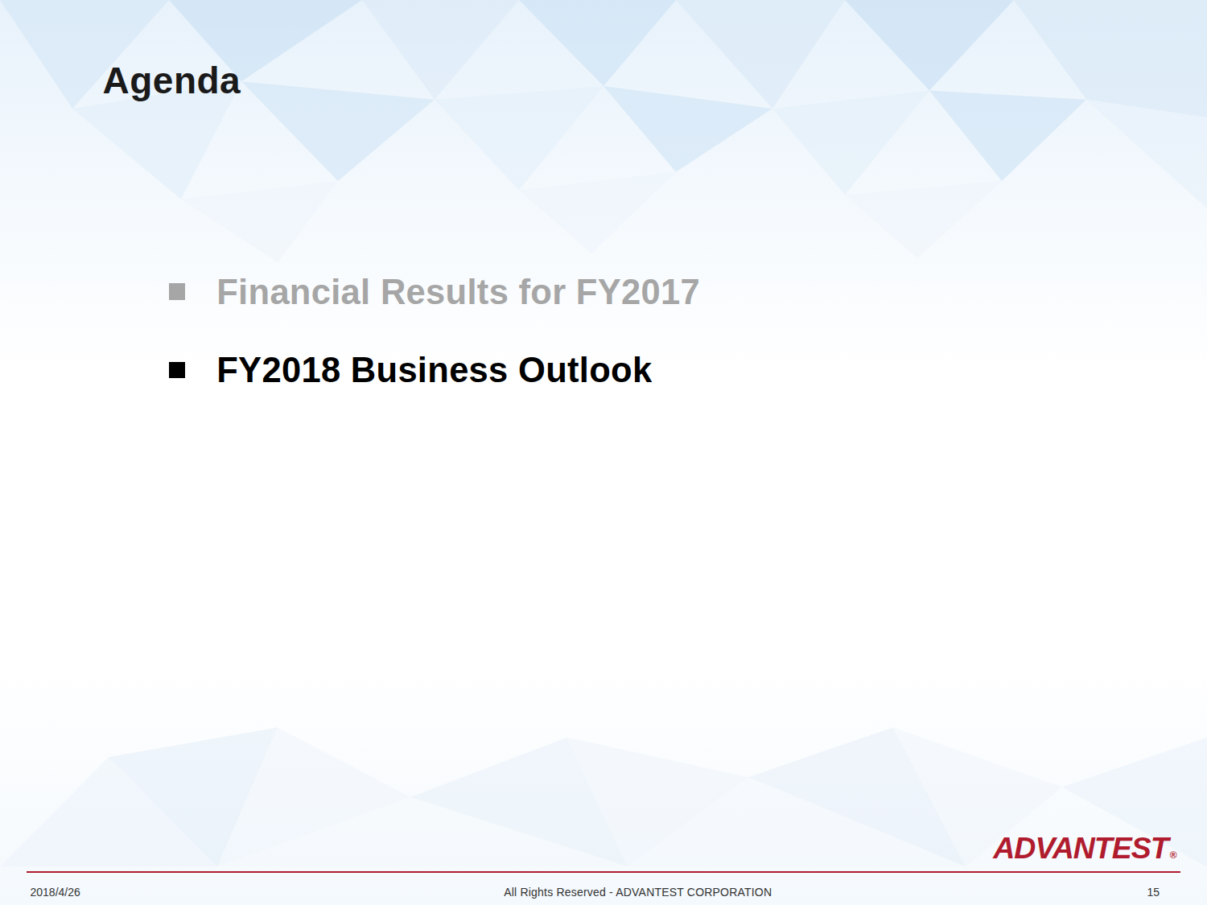Agenda
Financial Results for FY2017
FY2018 Business Outlook
ADVANTEST ®
2018/4/26 All Rights Reserved - ADVANTEST CORPORATION 15